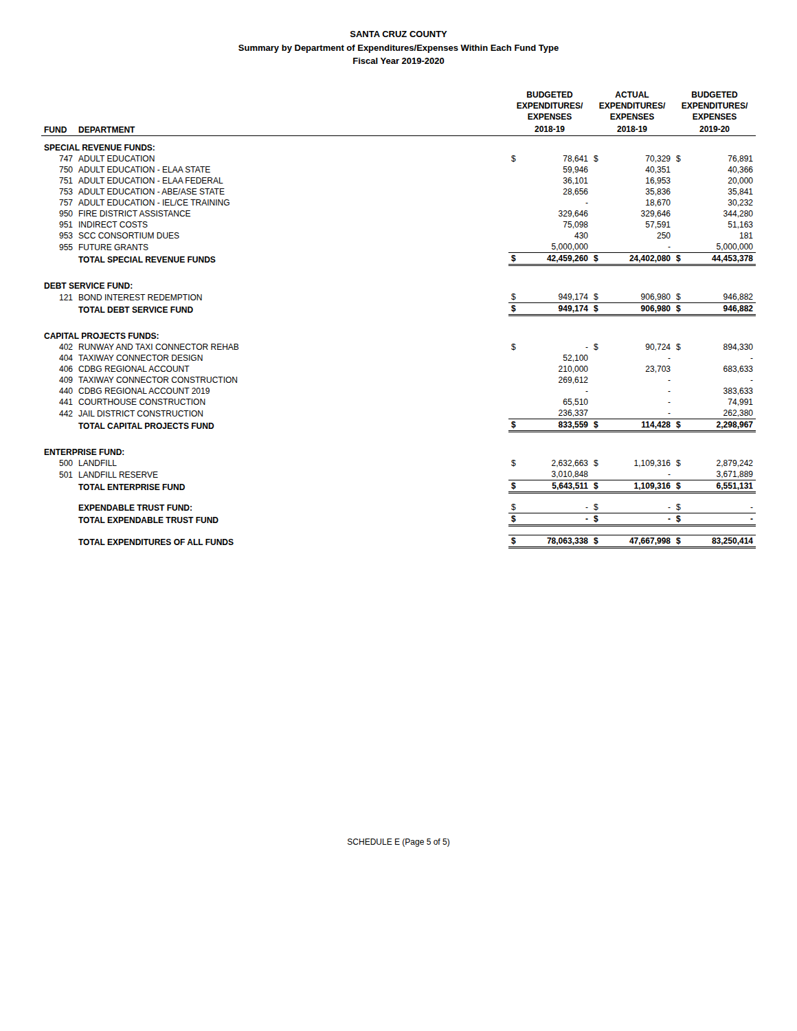SANTA CRUZ COUNTY
Summary by Department of Expenditures/Expenses Within Each Fund Type
Fiscal Year 2019-2020
| | | BUDGETED EXPENDITURES/ EXPENSES | ACTUAL EXPENDITURES/ EXPENSES | BUDGETED EXPENDITURES/ EXPENSES |
| --- | --- | --- | --- | --- |
| FUND | DEPARTMENT | 2018-19 | 2018-19 | 2019-20 |
| SPECIAL REVENUE FUNDS: |
| 747 | ADULT EDUCATION | $ | 78,641 | $ | 70,329 | $ | 76,891 |
| 750 | ADULT EDUCATION - ELAA STATE | | 59,946 | | 40,351 | | 40,366 |
| 751 | ADULT EDUCATION - ELAA FEDERAL | | 36,101 | | 16,953 | | 20,000 |
| 753 | ADULT EDUCATION - ABE/ASE STATE | | 28,656 | | 35,836 | | 35,841 |
| 757 | ADULT EDUCATION - IEL/CE TRAINING | | - | | 18,670 | | 30,232 |
| 950 | FIRE DISTRICT ASSISTANCE | | 329,646 | | 329,646 | | 344,280 |
| 951 | INDIRECT COSTS | | 75,098 | | 57,591 | | 51,163 |
| 953 | SCC CONSORTIUM DUES | | 430 | | 250 | | 181 |
| 955 | FUTURE GRANTS | | 5,000,000 | | - | | 5,000,000 |
| | TOTAL SPECIAL REVENUE FUNDS | $ | 42,459,260 | $ | 24,402,080 | $ | 44,453,378 |
| DEBT SERVICE FUND: |
| 121 | BOND INTEREST REDEMPTION | $ | 949,174 | $ | 906,980 | $ | 946,882 |
| | TOTAL DEBT SERVICE FUND | $ | 949,174 | $ | 906,980 | $ | 946,882 |
| CAPITAL PROJECTS FUNDS: |
| 402 | RUNWAY AND TAXI CONNECTOR REHAB | $ | - | $ | 90,724 | $ | 894,330 |
| 404 | TAXIWAY CONNECTOR DESIGN | | 52,100 | | - | | - |
| 406 | CDBG REGIONAL ACCOUNT | | 210,000 | | 23,703 | | 683,633 |
| 409 | TAXIWAY CONNECTOR CONSTRUCTION | | 269,612 | | - | | - |
| 440 | CDBG REGIONAL ACCOUNT 2019 | | - | | - | | 383,633 |
| 441 | COURTHOUSE CONSTRUCTION | | 65,510 | | - | | 74,991 |
| 442 | JAIL DISTRICT CONSTRUCTION | | 236,337 | | - | | 262,380 |
| | TOTAL CAPITAL PROJECTS FUND | $ | 833,559 | $ | 114,428 | $ | 2,298,967 |
| ENTERPRISE FUND: |
| 500 | LANDFILL | $ | 2,632,663 | $ | 1,109,316 | $ | 2,879,242 |
| 501 | LANDFILL RESERVE | | 3,010,848 | | - | | 3,671,889 |
| | TOTAL ENTERPRISE FUND | $ | 5,643,511 | $ | 1,109,316 | $ | 6,551,131 |
| | EXPENDABLE TRUST FUND: | $ | - | $ | - | $ | - |
| | TOTAL EXPENDABLE TRUST FUND | $ | - | $ | - | $ | - |
| | TOTAL EXPENDITURES OF ALL FUNDS | $ | 78,063,338 | $ | 47,667,998 | $ | 83,250,414 |
SCHEDULE E (Page 5 of 5)